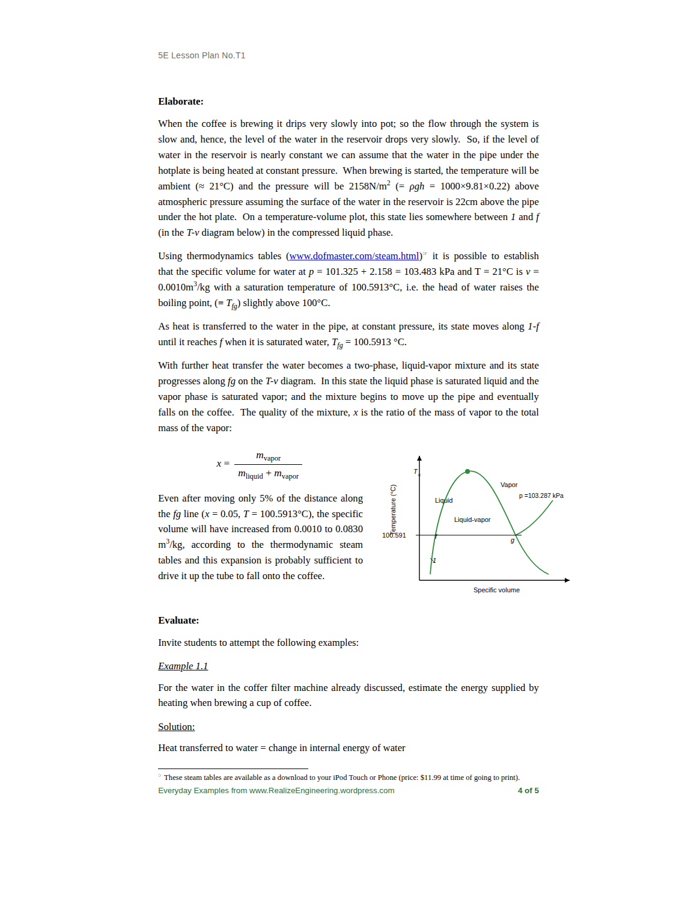5E Lesson Plan No.T1
Elaborate:
When the coffee is brewing it drips very slowly into pot; so the flow through the system is slow and, hence, the level of the water in the reservoir drops very slowly. So, if the level of water in the reservoir is nearly constant we can assume that the water in the pipe under the hotplate is being heated at constant pressure. When brewing is started, the temperature will be ambient (≈ 21°C) and the pressure will be 2158N/m2 (= ρgh = 1000×9.81×0.22) above atmospheric pressure assuming the surface of the water in the reservoir is 22cm above the pipe under the hot plate. On a temperature-volume plot, this state lies somewhere between 1 and f (in the T-v diagram below) in the compressed liquid phase.
Using thermodynamics tables (www.dofmaster.com/steam.html)☞ it is possible to establish that the specific volume for water at p = 101.325 + 2.158 = 103.483 kPa and T = 21°C is v = 0.0010m3/kg with a saturation temperature of 100.5913°C, i.e. the head of water raises the boiling point, (≡ Tfg) slightly above 100°C.
As heat is transferred to the water in the pipe, at constant pressure, its state moves along 1-f until it reaches f when it is saturated water, Tfg = 100.5913 °C.
With further heat transfer the water becomes a two-phase, liquid-vapor mixture and its state progresses along fg on the T-v diagram. In this state the liquid phase is saturated liquid and the vapor phase is saturated vapor; and the mixture begins to move up the pipe and eventually falls on the coffee. The quality of the mixture, x is the ratio of the mass of vapor to the total mass of the vapor:
x = mvapor mliquid + mvapor
Even after moving only 5% of the distance along the fg line (x = 0.05, T = 100.5913°C), the specific volume will have increased from 0.0010 to 0.0830 m3/kg, according to the thermodynamic steam tables and this expansion is probably sufficient to drive it up the tube to fall onto the coffee.
Temperature (°C) Specific volume T c p =103.287 kPa Liquid Vapor Liquid-vapor 100.591 f g 1
Evaluate:
Invite students to attempt the following examples:
Example 1.1
For the water in the coffer filter machine already discussed, estimate the energy supplied by heating when brewing a cup of coffee.
Solution:
Heat transferred to water = change in internal energy of water
☞ These steam tables are available as a download to your iPod Touch or Phone (price: $11.99 at time of going to print).
Everyday Examples from www.RealizeEngineering.wordpress.com 4 of 5